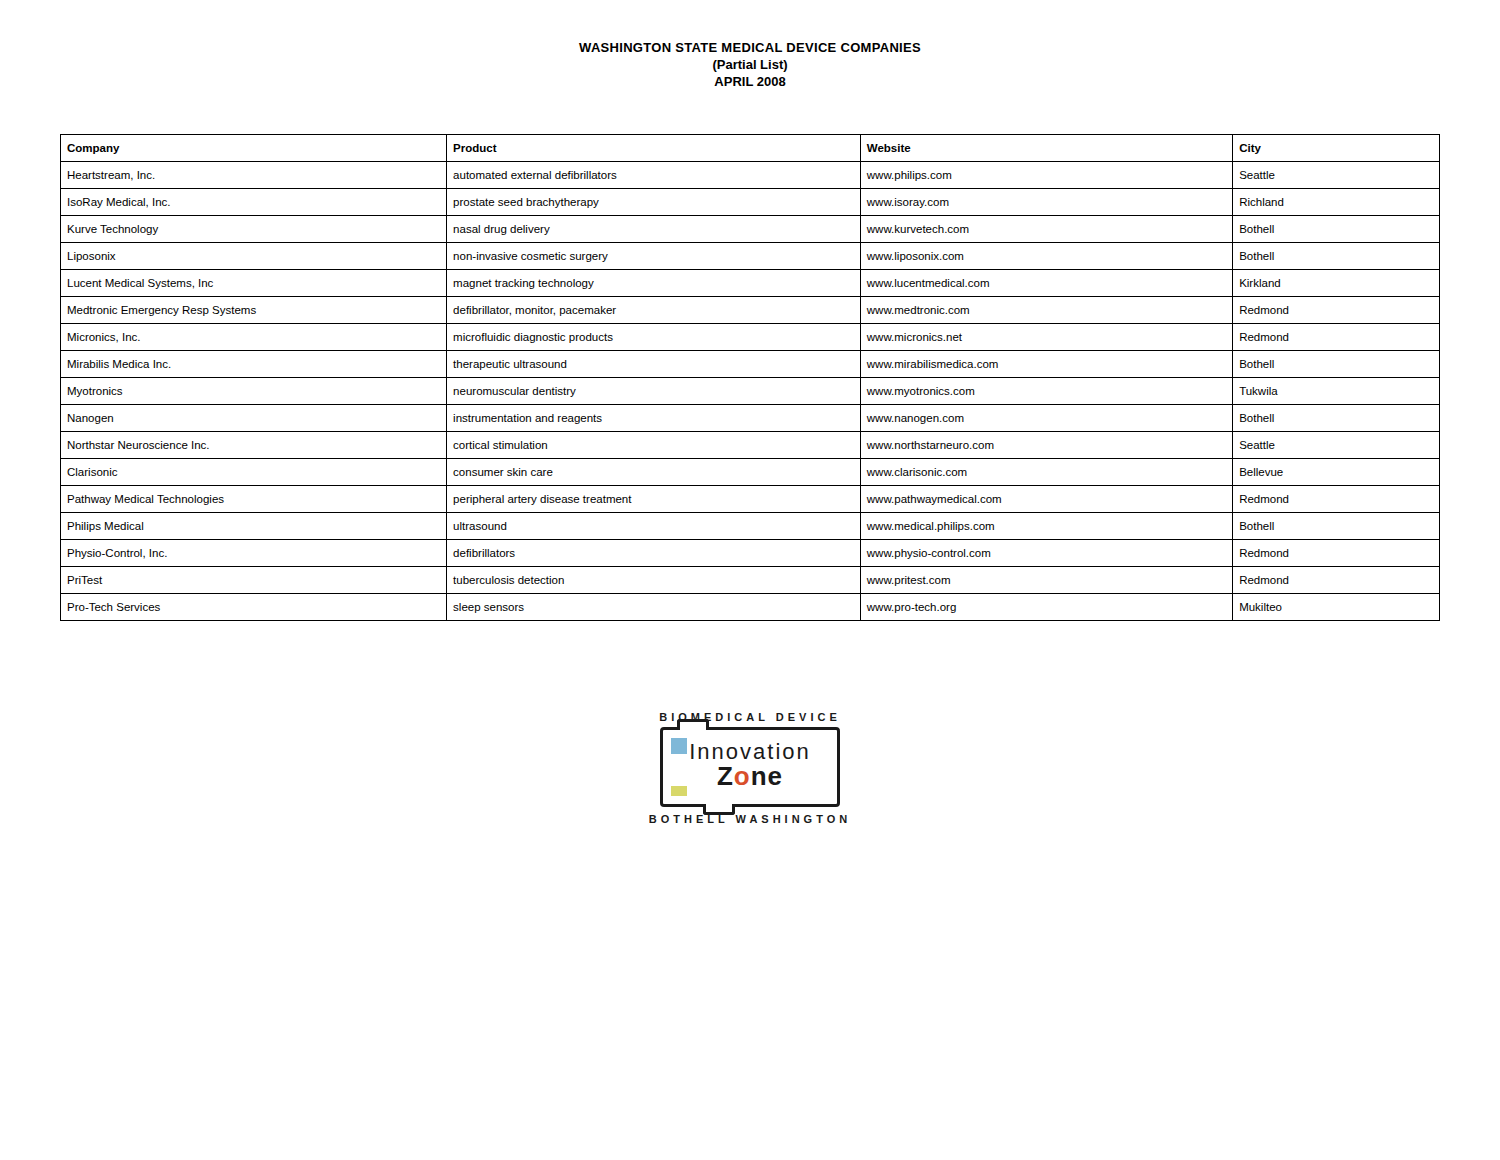WASHINGTON STATE MEDICAL DEVICE COMPANIES
(Partial List)
APRIL 2008
| Company | Product | Website | City |
| --- | --- | --- | --- |
| Heartstream, Inc. | automated external defibrillators | www.philips.com | Seattle |
| IsoRay Medical, Inc. | prostate seed brachytherapy | www.isoray.com | Richland |
| Kurve Technology | nasal drug delivery | www.kurvetech.com | Bothell |
| Liposonix | non-invasive cosmetic surgery | www.liposonix.com | Bothell |
| Lucent Medical Systems, Inc | magnet tracking technology | www.lucentmedical.com | Kirkland |
| Medtronic Emergency Resp Systems | defibrillator, monitor, pacemaker | www.medtronic.com | Redmond |
| Micronics, Inc. | microfluidic diagnostic products | www.micronics.net | Redmond |
| Mirabilis Medica Inc. | therapeutic ultrasound | www.mirabilismedica.com | Bothell |
| Myotronics | neuromuscular dentistry | www.myotronics.com | Tukwila |
| Nanogen | instrumentation and reagents | www.nanogen.com | Bothell |
| Northstar Neuroscience Inc. | cortical stimulation | www.northstarneuro.com | Seattle |
| Clarisonic | consumer skin care | www.clarisonic.com | Bellevue |
| Pathway Medical Technologies | peripheral artery disease treatment | www.pathwaymedical.com | Redmond |
| Philips Medical | ultrasound | www.medical.philips.com | Bothell |
| Physio-Control, Inc. | defibrillators | www.physio-control.com | Redmond |
| PriTest | tuberculosis detection | www.pritest.com | Redmond |
| Pro-Tech Services | sleep sensors | www.pro-tech.org | Mukilteo |
BIOMEDICAL DEVICE
Innovation
Zone
BOTHELL WASHINGTON